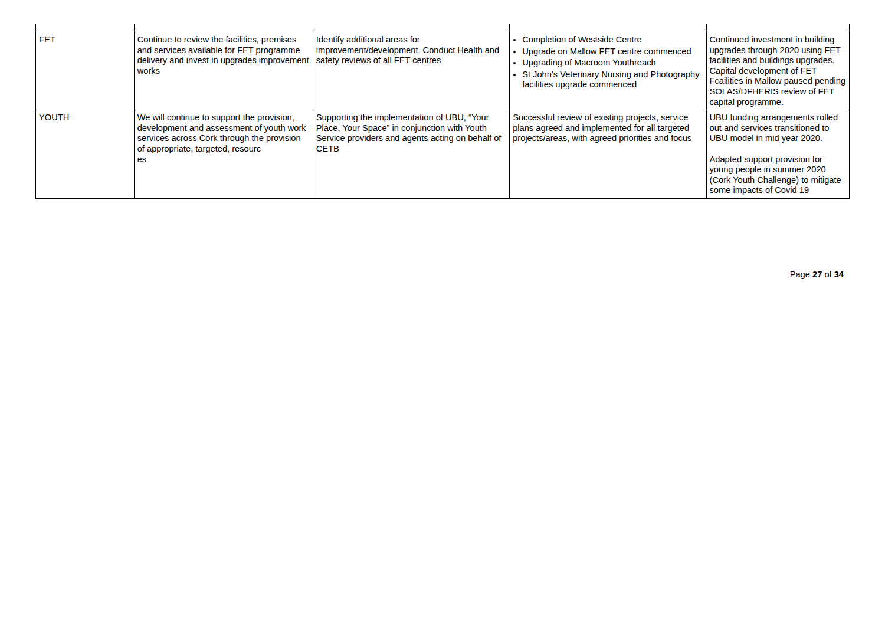| FET | Continue to review the facilities, premises and services available for FET programme delivery and invest in upgrades improvement works | Identify additional areas for improvement/development. Conduct Health and safety reviews of all FET centres | Completion of Westside Centre Upgrade on Mallow FET centre commenced Upgrading of Macroom Youthreach St John’s Veterinary Nursing and Photography facilities upgrade commenced | Continued investment in building upgrades through 2020 using FET facilities and buildings upgrades. Capital development of FET Fcailities in Mallow paused pending SOLAS/DFHERIS review of FET capital programme. |
| YOUTH | We will continue to support the provision, development and assessment of youth work services across Cork through the provision of appropriate, targeted, resourc es | Supporting the implementation of UBU, “Your Place, Your Space” in conjunction with Youth Service providers and agents acting on behalf of CETB | Successful review of existing projects, service plans agreed and implemented for all targeted projects/areas, with agreed priorities and focus | UBU funding arrangements rolled out and services transitioned to UBU model in mid year 2020. Adapted support provision for young people in summer 2020 (Cork Youth Challenge) to mitigate some impacts of Covid 19 |
Page 27 of 34